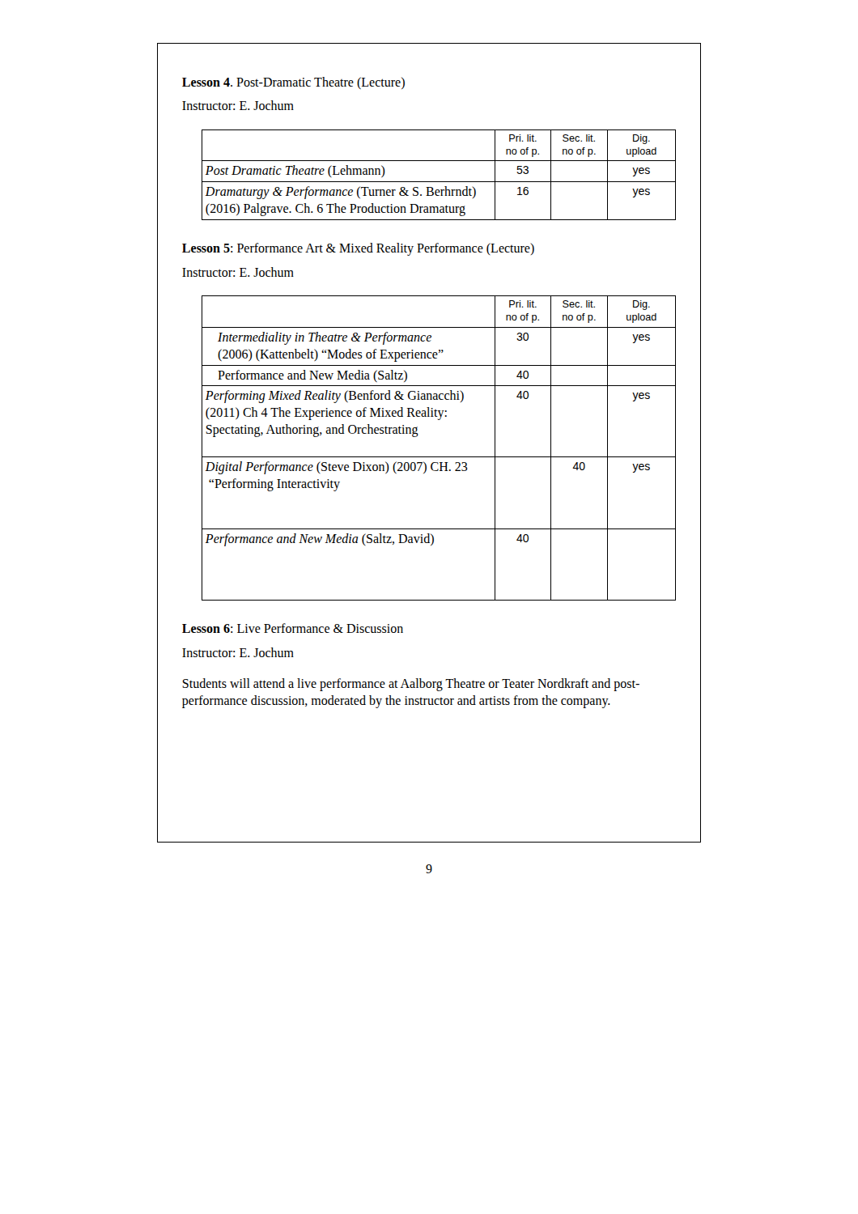Lesson 4. Post-Dramatic Theatre (Lecture)
Instructor: E. Jochum
| | Pri. lit. no of p. | Sec. lit. no of p. | Dig. upload |
| --- | --- | --- | --- |
| Post Dramatic Theatre (Lehmann) | 53 | | yes |
| Dramaturgy & Performance (Turner & S. Berhrndt) (2016) Palgrave. Ch. 6 The Production Dramaturg | 16 | | yes |
Lesson 5: Performance Art & Mixed Reality Performance (Lecture)
Instructor: E. Jochum
| | Pri. lit. no of p. | Sec. lit. no of p. | Dig. upload |
| --- | --- | --- | --- |
| Intermediality in Theatre & Performance (2006) (Kattenbelt) “Modes of Experience” | 30 | | yes |
| Performance and New Media (Saltz) | 40 | | |
| Performing Mixed Reality (Benford & Gianacchi) (2011) Ch 4 The Experience of Mixed Reality: Spectating, Authoring, and Orchestrating | 40 | | yes |
| Digital Performance (Steve Dixon) (2007) CH. 23 “Performing Interactivity | | 40 | yes |
| Performance and New Media (Saltz, David) | 40 | | |
Lesson 6: Live Performance & Discussion
Instructor: E. Jochum
Students will attend a live performance at Aalborg Theatre or Teater Nordkraft and post-performance discussion, moderated by the instructor and artists from the company.
9